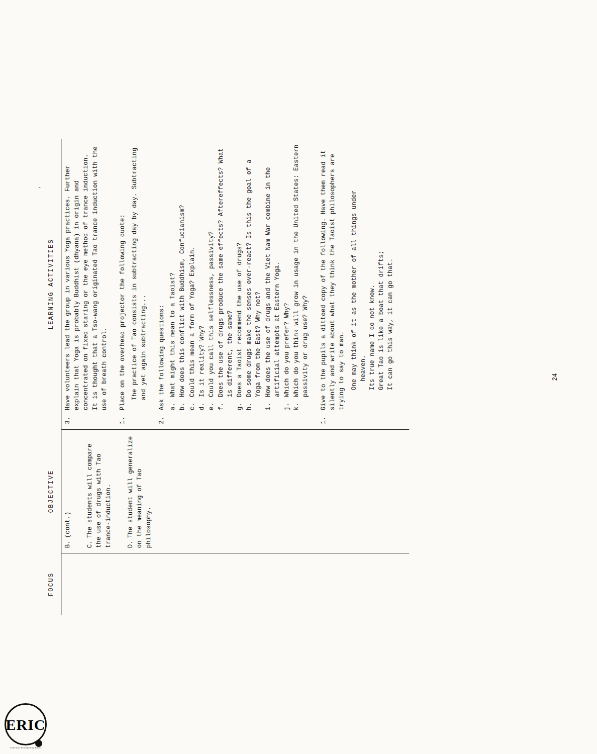ERIC
Full Text Provided by ERIC
'
| FOCUS | OBJECTIVE | LEARNING ACTIVITIES |
| --- | --- | --- |
| | B. (cont.) C. The students will compare the use of drugs with Tao trance-induction. D. The student will generalize on the meaning of Tao philosophy. | 3. Have volunteers lead the group in various Yoga practices. Further explain that Yoga is probably Buddhist (dhyana) in origin and concentrated on fixed staring or the eye method of trance induction. It is thought that a Tso-wang originated Tao trance induction with the use of breath control. 1. Place on the overhead projector the following quote: The practice of Tao consists in subtracting day by day. Subtracting and yet again subtracting... 2. Ask the following questions: a. What might this mean to a Taoist? b. How does this conflict with Buddhism, Confucianism? c. Could this mean a form of Yoga? Explain. d. Is it reality? Why? e. Could you call this selflessness, passivity? f. Does the use of drugs produce the same effects? Aftereffects? What is different, the same? g. Does a Taoist recommend the use of drugs? h. Do some drugs make the senses over-react? Is this the goal of a Yoga from the East? Why not? i. How does the use of drugs and the Viet Nam War combine in the artificial attempts at Eastern Yoga. j. Which do you prefer? Why? k. Which do you think will grow in usage in the United States: Eastern passivity or drug use? Why? 1. Give to the pupils a dittoed copy of the following. Have them read it silently and write about what they think the Taoist philosophers are trying to say to man. One may think of it as the mother of all things under heaven. Its true name I do not know. Great Tao is like a boat that drifts; It can go this way, it can go that. |
24